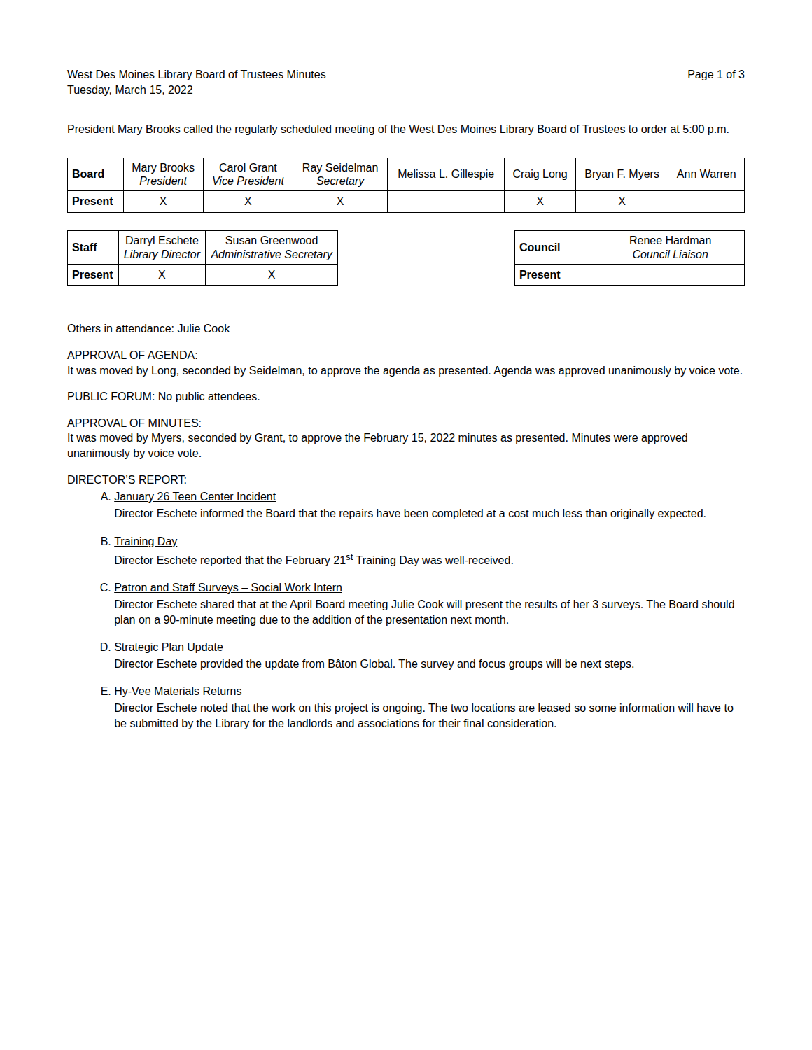West Des Moines Library Board of Trustees Minutes Tuesday, March 15, 2022
Page 1 of 3
President Mary Brooks called the regularly scheduled meeting of the West Des Moines Library Board of Trustees to order at 5:00 p.m.
| Board | Mary Brooks President | Carol Grant Vice President | Ray Seidelman Secretary | Melissa L. Gillespie | Craig Long | Bryan F. Myers | Ann Warren |
| Present | X | X | X | | X | X | |
| Staff | Darryl Eschete Library Director | Susan Greenwood Administrative Secretary |
| Present | X | X |
| Council | Renee Hardman Council Liaison |
| Present | |
Others in attendance: Julie Cook
APPROVAL OF AGENDA:
It was moved by Long, seconded by Seidelman, to approve the agenda as presented. Agenda was approved unanimously by voice vote.
PUBLIC FORUM: No public attendees.
APPROVAL OF MINUTES:
It was moved by Myers, seconded by Grant, to approve the February 15, 2022 minutes as presented. Minutes were approved unanimously by voice vote.
DIRECTOR’S REPORT:
January 26 Teen Center Incident
Director Eschete informed the Board that the repairs have been completed at a cost much less than originally expected.
Training Day
Director Eschete reported that the February 21st Training Day was well-received.
Patron and Staff Surveys – Social Work Intern
Director Eschete shared that at the April Board meeting Julie Cook will present the results of her 3 surveys. The Board should plan on a 90-minute meeting due to the addition of the presentation next month.
Strategic Plan Update
Director Eschete provided the update from Bâton Global. The survey and focus groups will be next steps.
Hy-Vee Materials Returns
Director Eschete noted that the work on this project is ongoing. The two locations are leased so some information will have to be submitted by the Library for the landlords and associations for their final consideration.